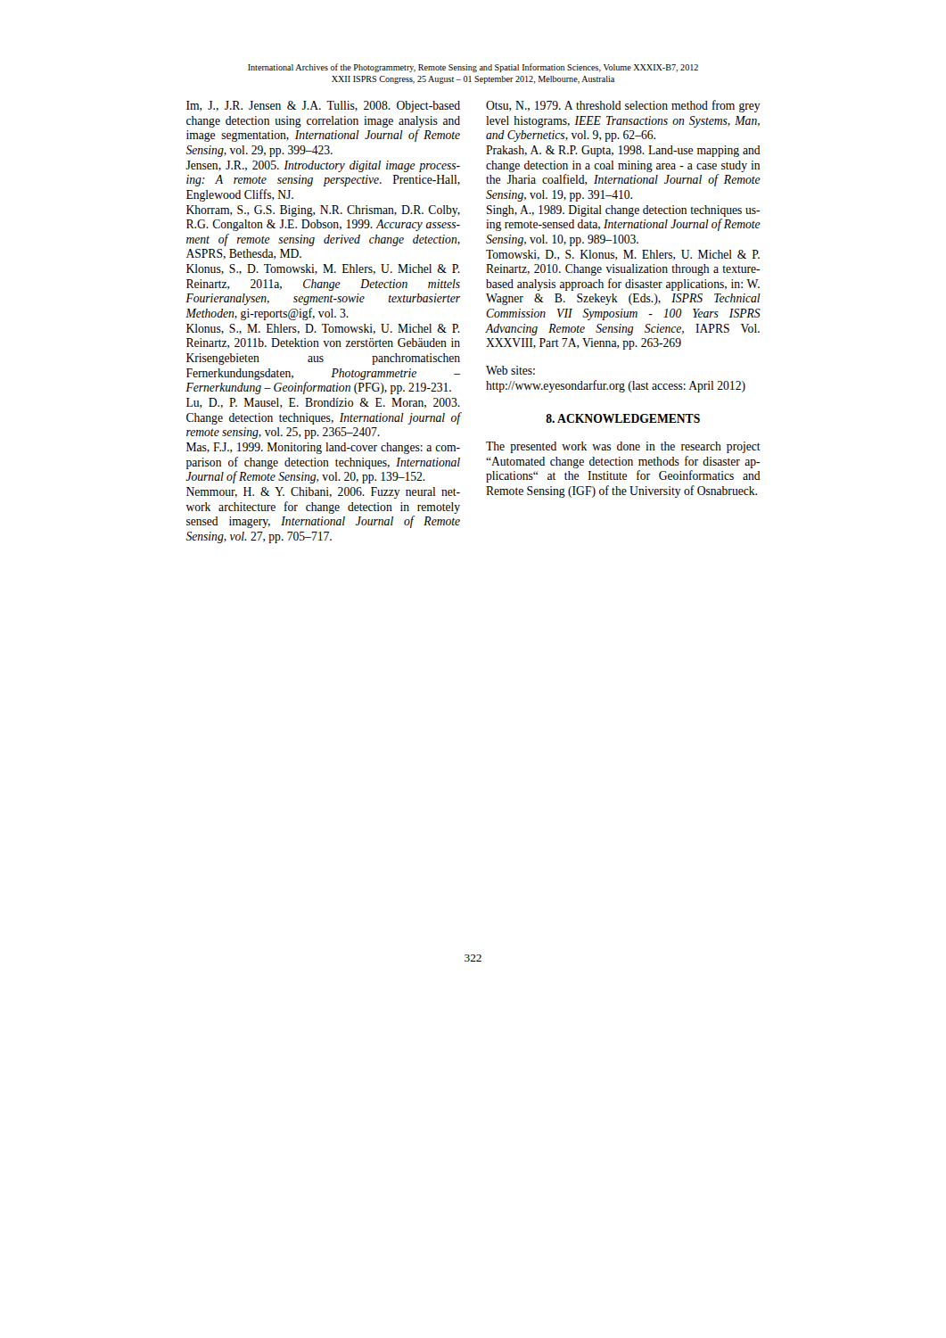International Archives of the Photogrammetry, Remote Sensing and Spatial Information Sciences, Volume XXXIX-B7, 2012
XXII ISPRS Congress, 25 August – 01 September 2012, Melbourne, Australia
Im, J., J.R. Jensen & J.A. Tullis, 2008. Object-based change detection using correlation image analysis and image segmentation, International Journal of Remote Sensing, vol. 29, pp. 399–423.
Jensen, J.R., 2005. Introductory digital image processing: A remote sensing perspective. Prentice-Hall, Englewood Cliffs, NJ.
Khorram, S., G.S. Biging, N.R. Chrisman, D.R. Colby, R.G. Congalton & J.E. Dobson, 1999. Accuracy assessment of remote sensing derived change detection, ASPRS, Bethesda, MD.
Klonus, S., D. Tomowski, M. Ehlers, U. Michel & P. Reinartz, 2011a, Change Detection mittels Fourieranalysen, segment-sowie texturbasierter Methoden, gi-reports@igf, vol. 3.
Klonus, S., M. Ehlers, D. Tomowski, U. Michel & P. Reinartz, 2011b. Detektion von zerstörten Gebäuden in Krisengebieten aus panchromatischen Fernerkundungsdaten, Photogrammetrie – Fernerkundung – Geoinformation (PFG), pp. 219-231.
Lu, D., P. Mausel, E. Brondízio & E. Moran, 2003. Change detection techniques, International journal of remote sensing, vol. 25, pp. 2365–2407.
Mas, F.J., 1999. Monitoring land-cover changes: a comparison of change detection techniques, International Journal of Remote Sensing, vol. 20, pp. 139–152.
Nemmour, H. & Y. Chibani, 2006. Fuzzy neural network architecture for change detection in remotely sensed imagery, International Journal of Remote Sensing, vol. 27, pp. 705–717.
Otsu, N., 1979. A threshold selection method from grey level histograms, IEEE Transactions on Systems, Man, and Cybernetics, vol. 9, pp. 62–66.
Prakash, A. & R.P. Gupta, 1998. Land-use mapping and change detection in a coal mining area - a case study in the Jharia coalfield, International Journal of Remote Sensing, vol. 19, pp. 391–410.
Singh, A., 1989. Digital change detection techniques using remote-sensed data, International Journal of Remote Sensing, vol. 10, pp. 989–1003.
Tomowski, D., S. Klonus, M. Ehlers, U. Michel & P. Reinartz, 2010. Change visualization through a texture-based analysis approach for disaster applications, in: W. Wagner & B. Szekeyk (Eds.), ISPRS Technical Commission VII Symposium - 100 Years ISPRS Advancing Remote Sensing Science, IAPRS Vol. XXXVIII, Part 7A, Vienna, pp. 263-269
Web sites:
http://www.eyesondarfur.org (last access: April 2012)
8. ACKNOWLEDGEMENTS
The presented work was done in the research project “Automated change detection methods for disaster applications“ at the Institute for Geoinformatics and Remote Sensing (IGF) of the University of Osnabrueck.
322